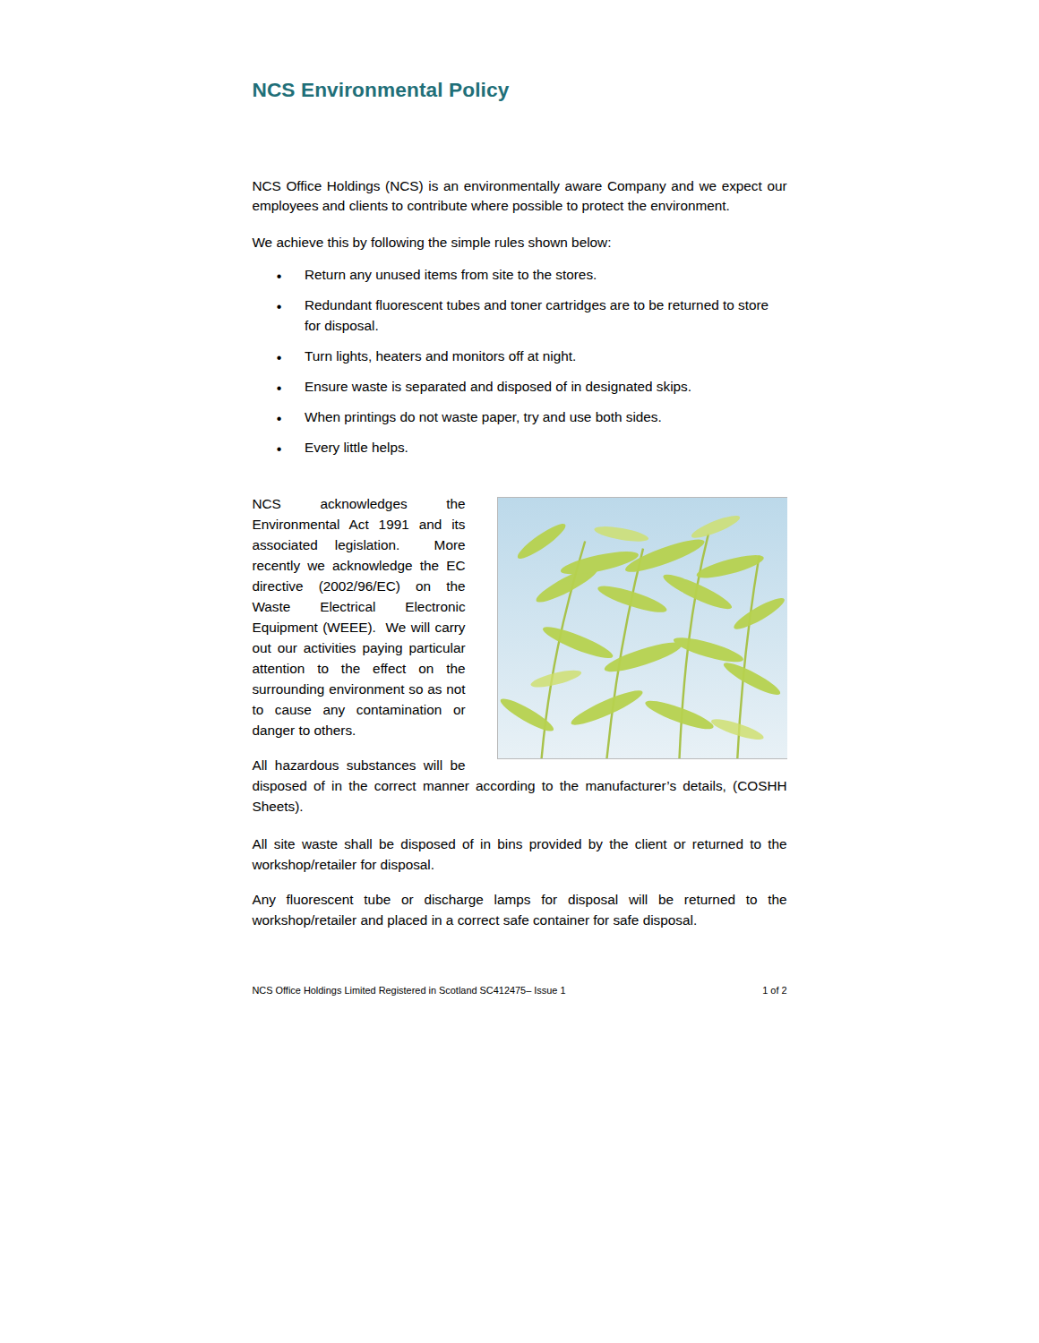NCS Environmental Policy
NCS Office Holdings (NCS) is an environmentally aware Company and we expect our employees and clients to contribute where possible to protect the environment.
We achieve this by following the simple rules shown below:
Return any unused items from site to the stores.
Redundant fluorescent tubes and toner cartridges are to be returned to store for disposal.
Turn lights, heaters and monitors off at night.
Ensure waste is separated and disposed of in designated skips.
When printings do not waste paper, try and use both sides.
Every little helps.
NCS acknowledges the Environmental Act 1991 and its associated legislation. More recently we acknowledge the EC directive (2002/96/EC) on the Waste Electrical Electronic Equipment (WEEE). We will carry out our activities paying particular attention to the effect on the surrounding environment so as not to cause any contamination or danger to others.
All hazardous substances will be disposed of in the correct manner according to the manufacturer’s details, (COSHH Sheets).
All site waste shall be disposed of in bins provided by the client or returned to the workshop/retailer for disposal.
Any fluorescent tube or discharge lamps for disposal will be returned to the workshop/retailer and placed in a correct safe container for safe disposal.
NCS Office Holdings Limited Registered in Scotland SC412475– Issue 1
1 of 2